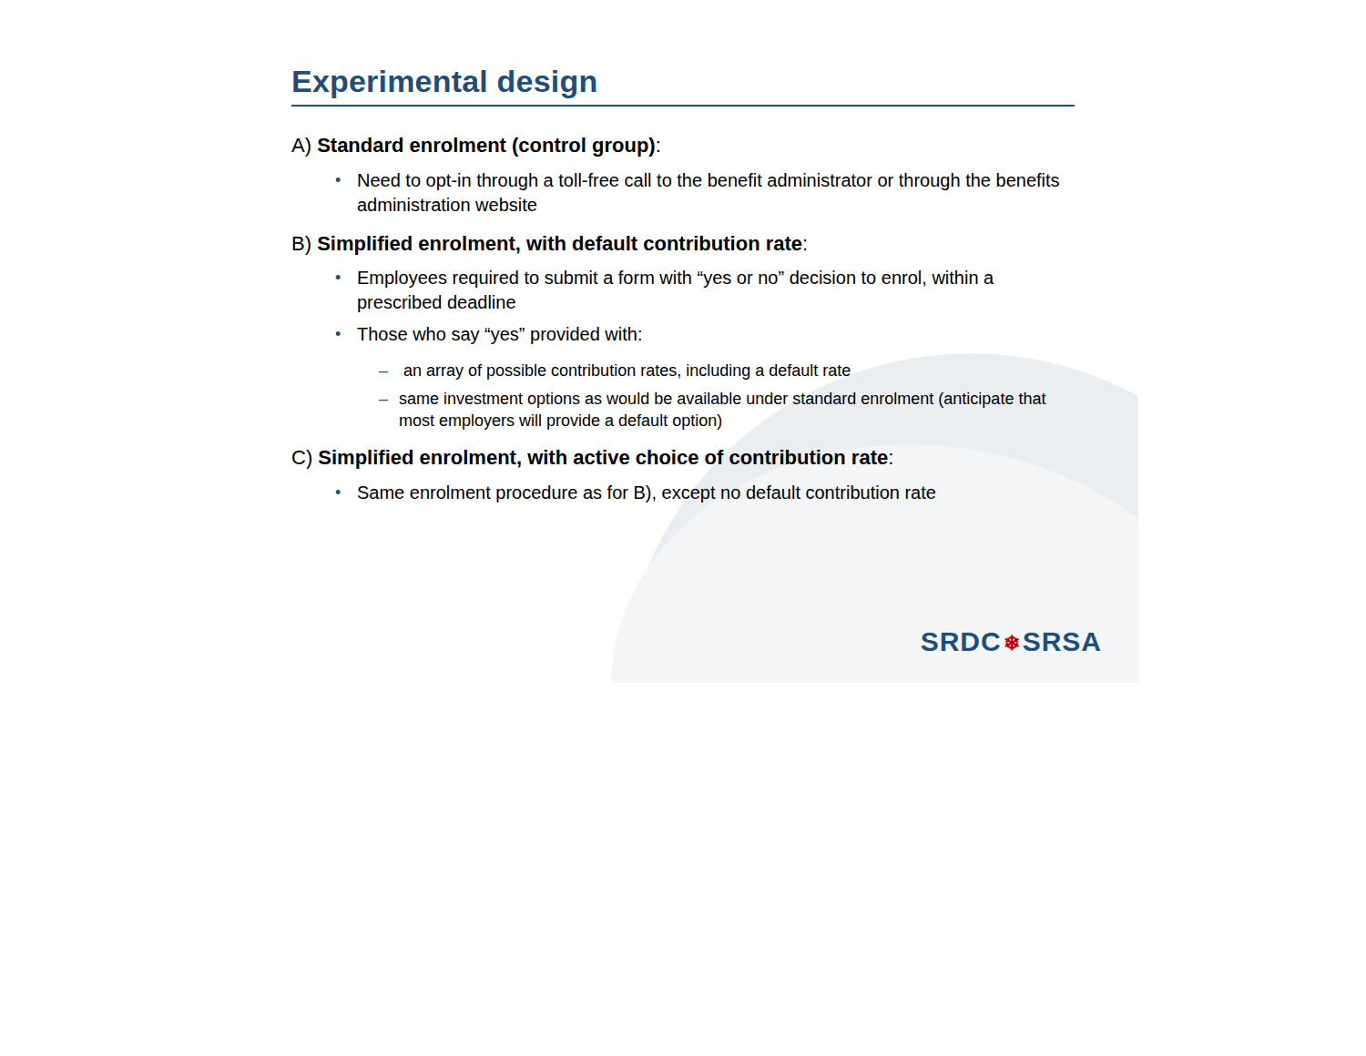Experimental design
A) Standard enrolment (control group):
Need to opt-in through a toll-free call to the benefit administrator or through the benefits administration website
B) Simplified enrolment, with default contribution rate:
Employees required to submit a form with “yes or no” decision to enrol, within a prescribed deadline
Those who say “yes” provided with:
an array of possible contribution rates, including a default rate
same investment options as would be available under standard enrolment (anticipate that most employers will provide a default option)
C) Simplified enrolment, with active choice of contribution rate:
Same enrolment procedure as for B), except no default contribution rate
SRDC❄SRSA